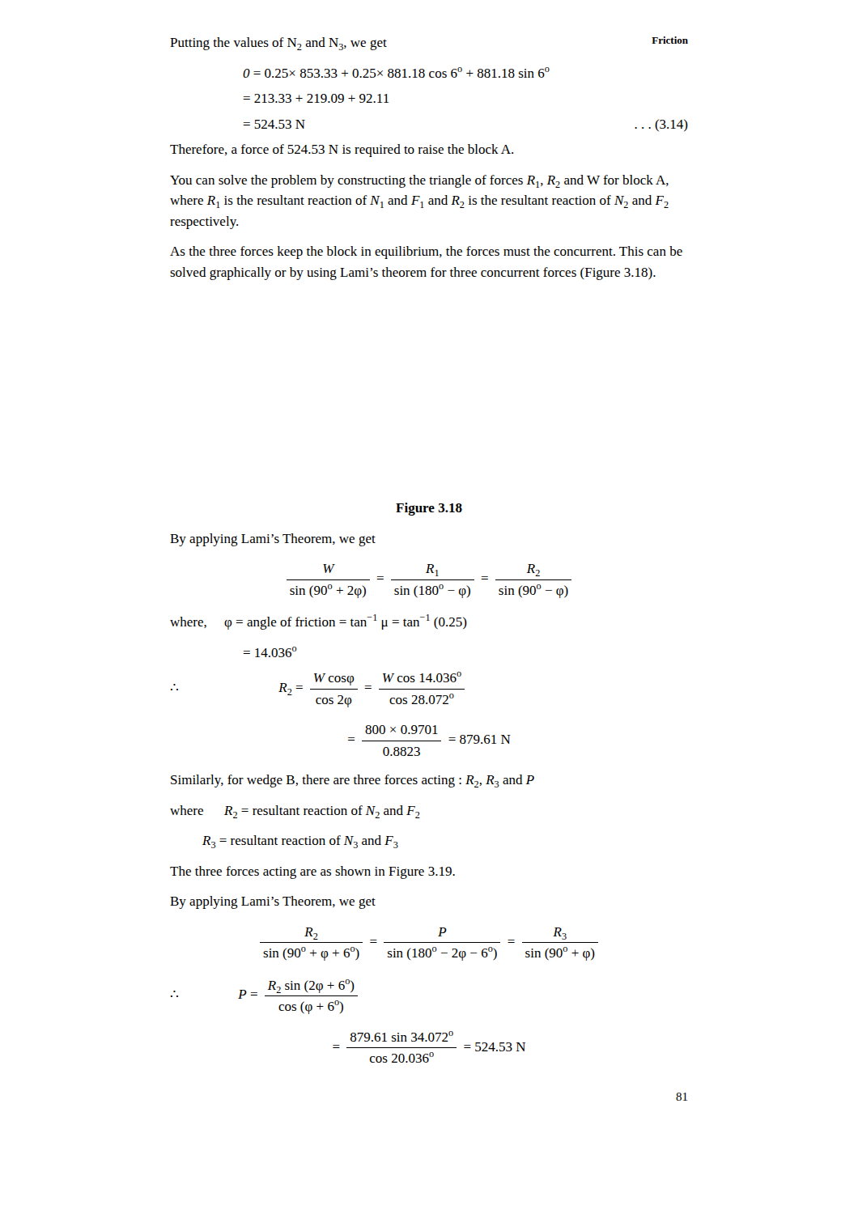Friction
Putting the values of N2 and N3, we get
0 = 0.25× 853.33 + 0.25× 881.18 cos 6o + 881.18 sin 6o
= 213.33 + 219.09 + 92.11
= 524.53 N . . . (3.14)
Therefore, a force of 524.53 N is required to raise the block A.
You can solve the problem by constructing the triangle of forces R1, R2 and W for block A, where R1 is the resultant reaction of N1 and F1 and R2 is the resultant reaction of N2 and F2 respectively.
As the three forces keep the block in equilibrium, the forces must the concurrent. This can be solved graphically or by using Lami’s theorem for three concurrent forces (Figure 3.18).
Figure 3.18
By applying Lami’s Theorem, we get
Wsin (90o + 2φ) = R1 sin (180o − φ) = R2 sin (90o − φ)
where, φ = angle of friction = tan−1 μ = tan−1 (0.25)
= 14.036o
∴ R2 = W cosφ cos 2φ = W cos 14.036o cos 28.072o
= 800 × 0.97010.8823 = 879.61 N
Similarly, for wedge B, there are three forces acting : R2, R3 and P
where R2 = resultant reaction of N2 and F2
R3 = resultant reaction of N3 and F3
The three forces acting are as shown in Figure 3.19.
By applying Lami’s Theorem, we get
R2 sin (90o + φ + 6o) = Psin (180o − 2φ − 6o) = R3 sin (90o + φ)
∴ P = R2 sin (2φ + 6o) cos (φ + 6o)
= 879.61 sin 34.072o cos 20.036o = 524.53 N
81